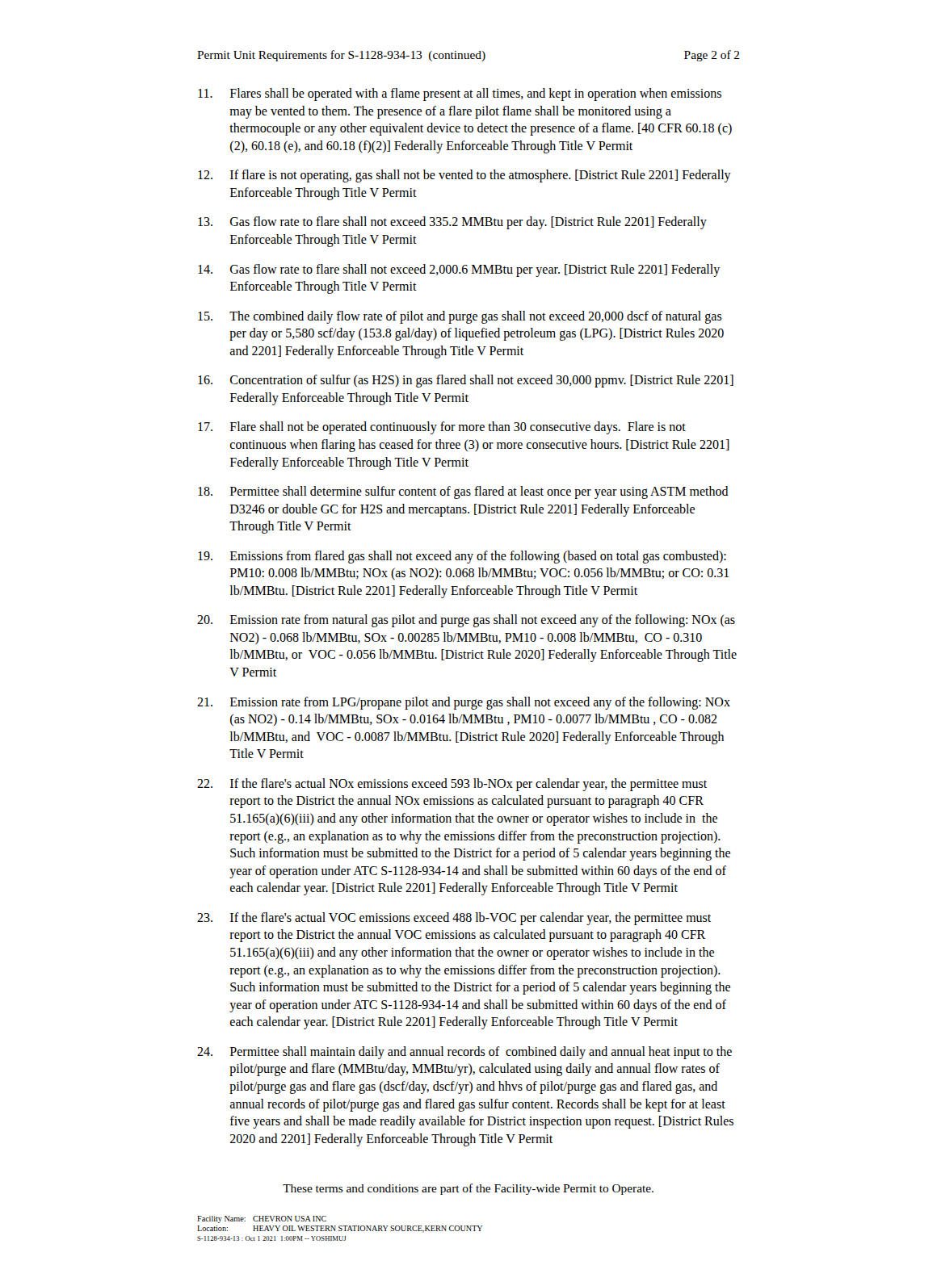Permit Unit Requirements for S-1128-934-13 (continued)
Page 2 of 2
11. Flares shall be operated with a flame present at all times, and kept in operation when emissions may be vented to them. The presence of a flare pilot flame shall be monitored using a thermocouple or any other equivalent device to detect the presence of a flame. [40 CFR 60.18 (c)(2), 60.18 (e), and 60.18 (f)(2)] Federally Enforceable Through Title V Permit
12. If flare is not operating, gas shall not be vented to the atmosphere. [District Rule 2201] Federally Enforceable Through Title V Permit
13. Gas flow rate to flare shall not exceed 335.2 MMBtu per day. [District Rule 2201] Federally Enforceable Through Title V Permit
14. Gas flow rate to flare shall not exceed 2,000.6 MMBtu per year. [District Rule 2201] Federally Enforceable Through Title V Permit
15. The combined daily flow rate of pilot and purge gas shall not exceed 20,000 dscf of natural gas per day or 5,580 scf/day (153.8 gal/day) of liquefied petroleum gas (LPG). [District Rules 2020 and 2201] Federally Enforceable Through Title V Permit
16. Concentration of sulfur (as H2S) in gas flared shall not exceed 30,000 ppmv. [District Rule 2201] Federally Enforceable Through Title V Permit
17. Flare shall not be operated continuously for more than 30 consecutive days. Flare is not continuous when flaring has ceased for three (3) or more consecutive hours. [District Rule 2201] Federally Enforceable Through Title V Permit
18. Permittee shall determine sulfur content of gas flared at least once per year using ASTM method D3246 or double GC for H2S and mercaptans. [District Rule 2201] Federally Enforceable Through Title V Permit
19. Emissions from flared gas shall not exceed any of the following (based on total gas combusted): PM10: 0.008 lb/MMBtu; NOx (as NO2): 0.068 lb/MMBtu; VOC: 0.056 lb/MMBtu; or CO: 0.31 lb/MMBtu. [District Rule 2201] Federally Enforceable Through Title V Permit
20. Emission rate from natural gas pilot and purge gas shall not exceed any of the following: NOx (as NO2) - 0.068 lb/MMBtu, SOx - 0.00285 lb/MMBtu, PM10 - 0.008 lb/MMBtu, CO - 0.310 lb/MMBtu, or VOC - 0.056 lb/MMBtu. [District Rule 2020] Federally Enforceable Through Title V Permit
21. Emission rate from LPG/propane pilot and purge gas shall not exceed any of the following: NOx (as NO2) - 0.14 lb/MMBtu, SOx - 0.0164 lb/MMBtu , PM10 - 0.0077 lb/MMBtu , CO - 0.082 lb/MMBtu, and VOC - 0.0087 lb/MMBtu. [District Rule 2020] Federally Enforceable Through Title V Permit
22. If the flare's actual NOx emissions exceed 593 lb-NOx per calendar year, the permittee must report to the District the annual NOx emissions as calculated pursuant to paragraph 40 CFR 51.165(a)(6)(iii) and any other information that the owner or operator wishes to include in the report (e.g., an explanation as to why the emissions differ from the preconstruction projection). Such information must be submitted to the District for a period of 5 calendar years beginning the year of operation under ATC S-1128-934-14 and shall be submitted within 60 days of the end of each calendar year. [District Rule 2201] Federally Enforceable Through Title V Permit
23. If the flare's actual VOC emissions exceed 488 lb-VOC per calendar year, the permittee must report to the District the annual VOC emissions as calculated pursuant to paragraph 40 CFR 51.165(a)(6)(iii) and any other information that the owner or operator wishes to include in the report (e.g., an explanation as to why the emissions differ from the preconstruction projection). Such information must be submitted to the District for a period of 5 calendar years beginning the year of operation under ATC S-1128-934-14 and shall be submitted within 60 days of the end of each calendar year. [District Rule 2201] Federally Enforceable Through Title V Permit
24. Permittee shall maintain daily and annual records of combined daily and annual heat input to the pilot/purge and flare (MMBtu/day, MMBtu/yr), calculated using daily and annual flow rates of pilot/purge gas and flare gas (dscf/day, dscf/yr) and hhvs of pilot/purge gas and flared gas, and annual records of pilot/purge gas and flared gas sulfur content. Records shall be kept for at least five years and shall be made readily available for District inspection upon request. [District Rules 2020 and 2201] Federally Enforceable Through Title V Permit
These terms and conditions are part of the Facility-wide Permit to Operate.
Facility Name: CHEVRON USA INC Location: HEAVY OIL WESTERN STATIONARY SOURCE,KERN COUNTY S-1128-934-13 : Oct 1 2021 1:00PM -- YOSHIMUJ